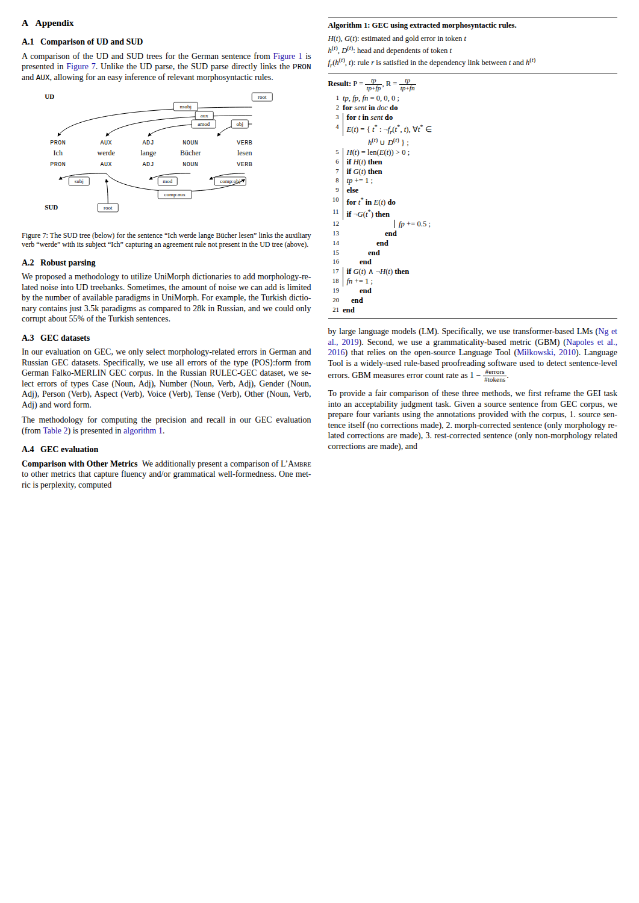A Appendix
A.1 Comparison of UD and SUD
A comparison of the UD and SUD trees for the German sentence from Figure 1 is presented in Figure 7. Unlike the UD parse, the SUD parse directly links the PRON and AUX, allowing for an easy inference of relevant morphosyntactic rules.
UD root nsubj aux amod obj PRON AUX ADJ NOUN VERB Ich werde lange Bücher lesen PRON AUX ADJ NOUN VERB subj mod comp:obj comp:aux SUD root
Figure 7: The SUD tree (below) for the sentence “Ich werde lange Bücher lesen” links the auxiliary verb “werde” with its subject “Ich” capturing an agreement rule not present in the UD tree (above).
A.2 Robust parsing
We proposed a methodology to utilize UniMorph dictionaries to add morphology-related noise into UD treebanks. Sometimes, the amount of noise we can add is limited by the number of available paradigms in UniMorph. For example, the Turkish dictionary contains just 3.5k paradigms as compared to 28k in Russian, and we could only corrupt about 55% of the Turkish sentences.
A.3 GEC datasets
In our evaluation on GEC, we only select morphology-related errors in German and Russian GEC datasets. Specifically, we use all errors of the type ⟨POS⟩:form from German Falko-MERLIN GEC corpus. In the Russian RULEC-GEC dataset, we select errors of types Case (Noun, Adj), Number (Noun, Verb, Adj), Gender (Noun, Adj), Person (Verb), Aspect (Verb), Voice (Verb), Tense (Verb), Other (Noun, Verb, Adj) and word form.
The methodology for computing the precision and recall in our GEC evaluation (from Table 2) is presented in algorithm 1.
A.4 GEC evaluation
Comparison with Other Metrics We additionally present a comparison of L’Ambre to other metrics that capture fluency and/or grammatical well-formedness. One metric is perplexity, computed
Algorithm 1: GEC using extracted morphosyntactic rules.
H(t), G(t): estimated and gold error in token t
h(t), D(t): head and dependents of token t
fr(h(t), t): rule r is satisfied in the dependency link between t and h(t)
Result: P = tp tp+fp, R = tp tp+fn
1 tp, fp, fn = 0, 0, 0 ;
2 for sent in doc do
3 for t in sent do
4 E(t) = { t* : ¬fr(t*, t), ∀t* ∈
h(t) ∪ D(t) } ;
5 H(t) = len(E(t)) > 0 ;
6 if H(t) then
7 if G(t) then
8 tp += 1 ;
9 else
10 for t* in E(t) do
11 if ¬G(t*) then
12 fp += 0.5 ;
13 end
14 end
15 end
16 end
17 if G(t) ∧ ¬H(t) then
18 fn += 1 ;
19 end
20 end
21 end
by large language models (LM). Specifically, we use transformer-based LMs (Ng et al., 2019). Second, we use a grammaticality-based metric (GBM) (Napoles et al., 2016) that relies on the open-source Language Tool (Miłkowski, 2010). Language Tool is a widely-used rule-based proofreading software used to detect sentence-level errors. GBM measures error count rate as 1 − #errors#tokens.
To provide a fair comparison of these three methods, we first reframe the GEI task into an acceptability judgment task. Given a source sentence from GEC corpus, we prepare four variants using the annotations provided with the corpus, 1. source sentence itself (no corrections made), 2. morph-corrected sentence (only morphology related corrections are made), 3. rest-corrected sentence (only non-morphology related corrections are made), and